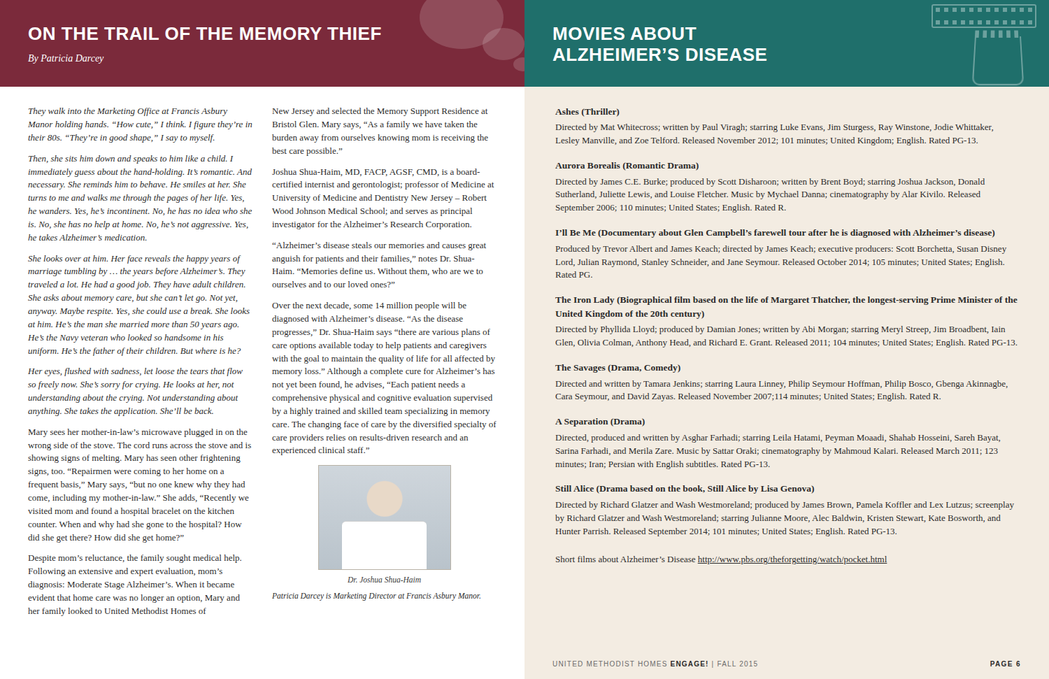On the Trail of the Memory Thief
By Patricia Darcey
They walk into the Marketing Office at Francis Asbury Manor holding hands. “How cute,” I think. I figure they’re in their 80s. “They’re in good shape,” I say to myself.
Then, she sits him down and speaks to him like a child. I immediately guess about the hand-holding. It’s romantic. And necessary. She reminds him to behave. He smiles at her. She turns to me and walks me through the pages of her life. Yes, he wanders. Yes, he’s incontinent. No, he has no idea who she is. No, she has no help at home. No, he’s not aggressive. Yes, he takes Alzheimer’s medication.
She looks over at him. Her face reveals the happy years of marriage tumbling by … the years before Alzheimer’s. They traveled a lot. He had a good job. They have adult children. She asks about memory care, but she can’t let go. Not yet, anyway. Maybe respite. Yes, she could use a break. She looks at him. He’s the man she married more than 50 years ago. He’s the Navy veteran who looked so handsome in his uniform. He’s the father of their children. But where is he?
Her eyes, flushed with sadness, let loose the tears that flow so freely now. She’s sorry for crying. He looks at her, not understanding about the crying. Not understanding about anything. She takes the application. She’ll be back.
Mary sees her mother-in-law’s microwave plugged in on the wrong side of the stove. The cord runs across the stove and is showing signs of melting. Mary has seen other frightening signs, too. “Repairmen were coming to her home on a frequent basis,” Mary says, “but no one knew why they had come, including my mother-in-law.” She adds, “Recently we visited mom and found a hospital bracelet on the kitchen counter. When and why had she gone to the hospital? How did she get there? How did she get home?”
Despite mom’s reluctance, the family sought medical help. Following an extensive and expert evaluation, mom’s diagnosis: Moderate Stage Alzheimer’s. When it became evident that home care was no longer an option, Mary and her family looked to United Methodist Homes of
New Jersey and selected the Memory Support Residence at Bristol Glen. Mary says, “As a family we have taken the burden away from ourselves knowing mom is receiving the best care possible.”
Joshua Shua-Haim, MD, FACP, AGSF, CMD, is a board-certified internist and gerontologist; professor of Medicine at University of Medicine and Dentistry New Jersey – Robert Wood Johnson Medical School; and serves as principal investigator for the Alzheimer’s Research Corporation.
“Alzheimer’s disease steals our memories and causes great anguish for patients and their families,” notes Dr. Shua-Haim. “Memories define us. Without them, who are we to ourselves and to our loved ones?”
Over the next decade, some 14 million people will be diagnosed with Alzheimer’s disease. “As the disease progresses,” Dr. Shua-Haim says “there are various plans of care options available today to help patients and caregivers with the goal to maintain the quality of life for all affected by memory loss.” Although a complete cure for Alzheimer’s has not yet been found, he advises, “Each patient needs a comprehensive physical and cognitive evaluation supervised by a highly trained and skilled team specializing in memory care. The changing face of care by the diversified specialty of care providers relies on results-driven research and an experienced clinical staff.”
Dr. Joshua Shua-Haim
Patricia Darcey is Marketing Director at Francis Asbury Manor.
Movies About
Alzheimer’s Disease
Ashes (Thriller)
Directed by Mat Whitecross; written by Paul Viragh; starring Luke Evans, Jim Sturgess, Ray Winstone, Jodie Whittaker, Lesley Manville, and Zoe Telford. Released November 2012; 101 minutes; United Kingdom; English. Rated PG-13.
Aurora Borealis (Romantic Drama)
Directed by James C.E. Burke; produced by Scott Disharoon; written by Brent Boyd; starring Joshua Jackson, Donald Sutherland, Juliette Lewis, and Louise Fletcher. Music by Mychael Danna; cinematography by Alar Kivilo. Released September 2006; 110 minutes; United States; English. Rated R.
I’ll Be Me (Documentary about Glen Campbell’s farewell tour after he is diagnosed with Alzheimer’s disease)
Produced by Trevor Albert and James Keach; directed by James Keach; executive producers: Scott Borchetta, Susan Disney Lord, Julian Raymond, Stanley Schneider, and Jane Seymour. Released October 2014; 105 minutes; United States; English. Rated PG.
The Iron Lady (Biographical film based on the life of Margaret Thatcher, the longest-serving Prime Minister of the United Kingdom of the 20th century)
Directed by Phyllida Lloyd; produced by Damian Jones; written by Abi Morgan; starring Meryl Streep, Jim Broadbent, Iain Glen, Olivia Colman, Anthony Head, and Richard E. Grant. Released 2011; 104 minutes; United States; English. Rated PG-13.
The Savages (Drama, Comedy)
Directed and written by Tamara Jenkins; starring Laura Linney, Philip Seymour Hoffman, Philip Bosco, Gbenga Akinnagbe, Cara Seymour, and David Zayas. Released November 2007;114 minutes; United States; English. Rated R.
A Separation (Drama)
Directed, produced and written by Asghar Farhadi; starring Leila Hatami, Peyman Moaadi, Shahab Hosseini, Sareh Bayat, Sarina Farhadi, and Merila Zare. Music by Sattar Oraki; cinematography by Mahmoud Kalari. Released March 2011; 123 minutes; Iran; Persian with English subtitles. Rated PG-13.
Still Alice (Drama based on the book, Still Alice by Lisa Genova)
Directed by Richard Glatzer and Wash Westmoreland; produced by James Brown, Pamela Koffler and Lex Lutzus; screenplay by Richard Glatzer and Wash Westmoreland; starring Julianne Moore, Alec Baldwin, Kristen Stewart, Kate Bosworth, and Hunter Parrish. Released September 2014; 101 minutes; United States; English. Rated PG-13.
Short films about Alzheimer’s Disease http://www.pbs.org/theforgetting/watch/pocket.html
United Methodist Homes Engage! | Fall 2015 Page 6